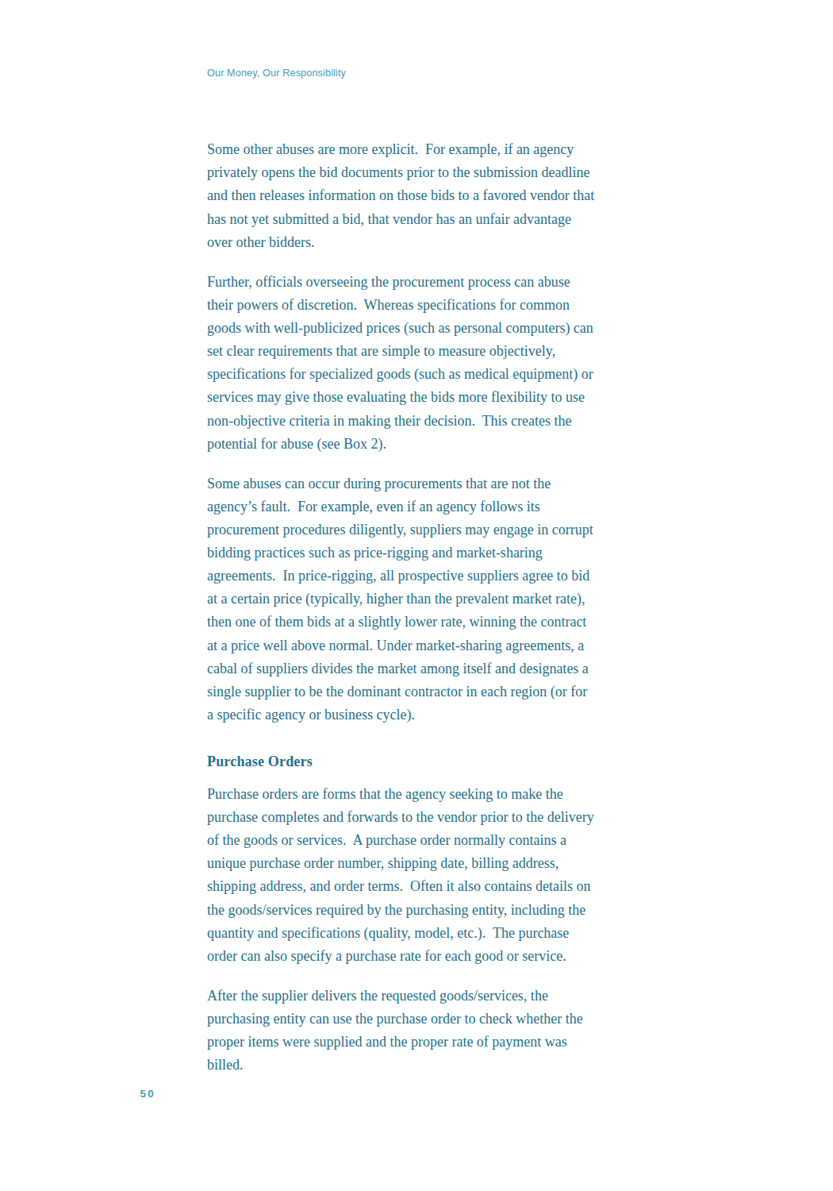Our Money, Our Responsibility
Some other abuses are more explicit. For example, if an agency privately opens the bid documents prior to the submission deadline and then releases information on those bids to a favored vendor that has not yet submitted a bid, that vendor has an unfair advantage over other bidders.
Further, officials overseeing the procurement process can abuse their powers of discretion. Whereas specifications for common goods with well-publicized prices (such as personal computers) can set clear requirements that are simple to measure objectively, specifications for specialized goods (such as medical equipment) or services may give those evaluating the bids more flexibility to use non-objective criteria in making their decision. This creates the potential for abuse (see Box 2).
Some abuses can occur during procurements that are not the agency’s fault. For example, even if an agency follows its procurement procedures diligently, suppliers may engage in corrupt bidding practices such as price-rigging and market-sharing agreements. In price-rigging, all prospective suppliers agree to bid at a certain price (typically, higher than the prevalent market rate), then one of them bids at a slightly lower rate, winning the contract at a price well above normal. Under market-sharing agreements, a cabal of suppliers divides the market among itself and designates a single supplier to be the dominant contractor in each region (or for a specific agency or business cycle).
Purchase Orders
Purchase orders are forms that the agency seeking to make the purchase completes and forwards to the vendor prior to the delivery of the goods or services. A purchase order normally contains a unique purchase order number, shipping date, billing address, shipping address, and order terms. Often it also contains details on the goods/services required by the purchasing entity, including the quantity and specifications (quality, model, etc.). The purchase order can also specify a purchase rate for each good or service.
After the supplier delivers the requested goods/services, the purchasing entity can use the purchase order to check whether the proper items were supplied and the proper rate of payment was billed.
50